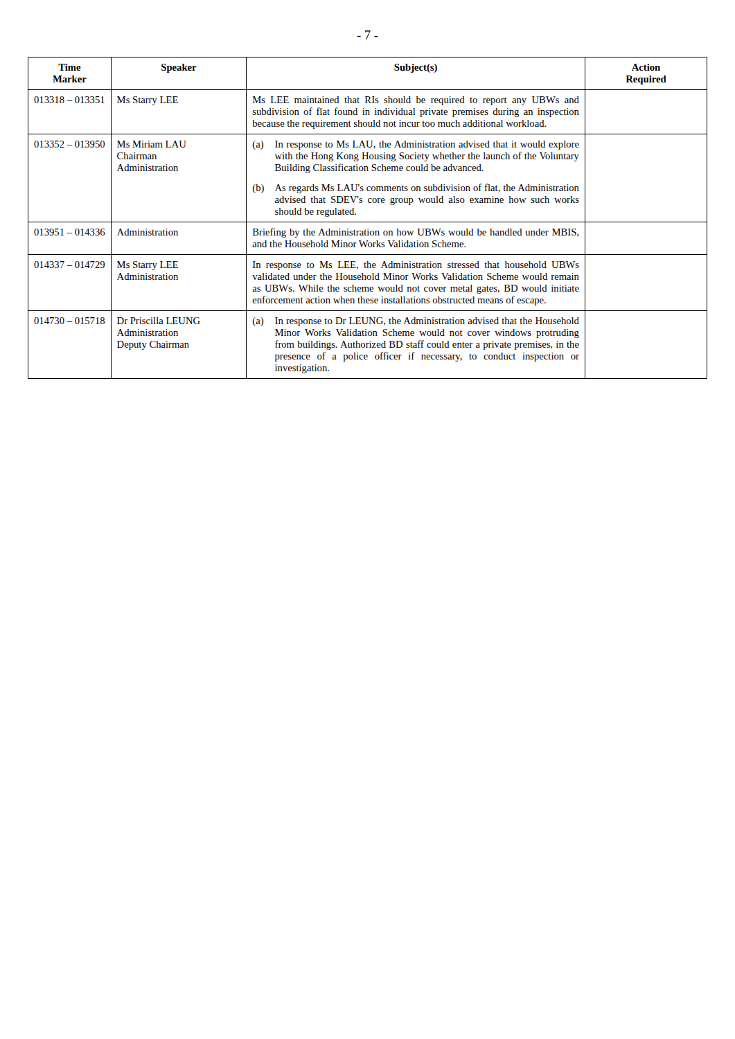- 7 -
| Time Marker | Speaker | Subject(s) | Action Required |
| --- | --- | --- | --- |
| 013318 – 013351 | Ms Starry LEE | Ms LEE maintained that RIs should be required to report any UBWs and subdivision of flat found in individual private premises during an inspection because the requirement should not incur too much additional workload. | |
| 013352 – 013950 | Ms Miriam LAU Chairman Administration | (a) In response to Ms LAU, the Administration advised that it would explore with the Hong Kong Housing Society whether the launch of the Voluntary Building Classification Scheme could be advanced. (b) As regards Ms LAU's comments on subdivision of flat, the Administration advised that SDEV's core group would also examine how such works should be regulated. | |
| 013951 – 014336 | Administration | Briefing by the Administration on how UBWs would be handled under MBIS, and the Household Minor Works Validation Scheme. | |
| 014337 – 014729 | Ms Starry LEE Administration | In response to Ms LEE, the Administration stressed that household UBWs validated under the Household Minor Works Validation Scheme would remain as UBWs. While the scheme would not cover metal gates, BD would initiate enforcement action when these installations obstructed means of escape. | |
| 014730 – 015718 | Dr Priscilla LEUNG Administration Deputy Chairman | (a) In response to Dr LEUNG, the Administration advised that the Household Minor Works Validation Scheme would not cover windows protruding from buildings. Authorized BD staff could enter a private premises, in the presence of a police officer if necessary, to conduct inspection or investigation. | |